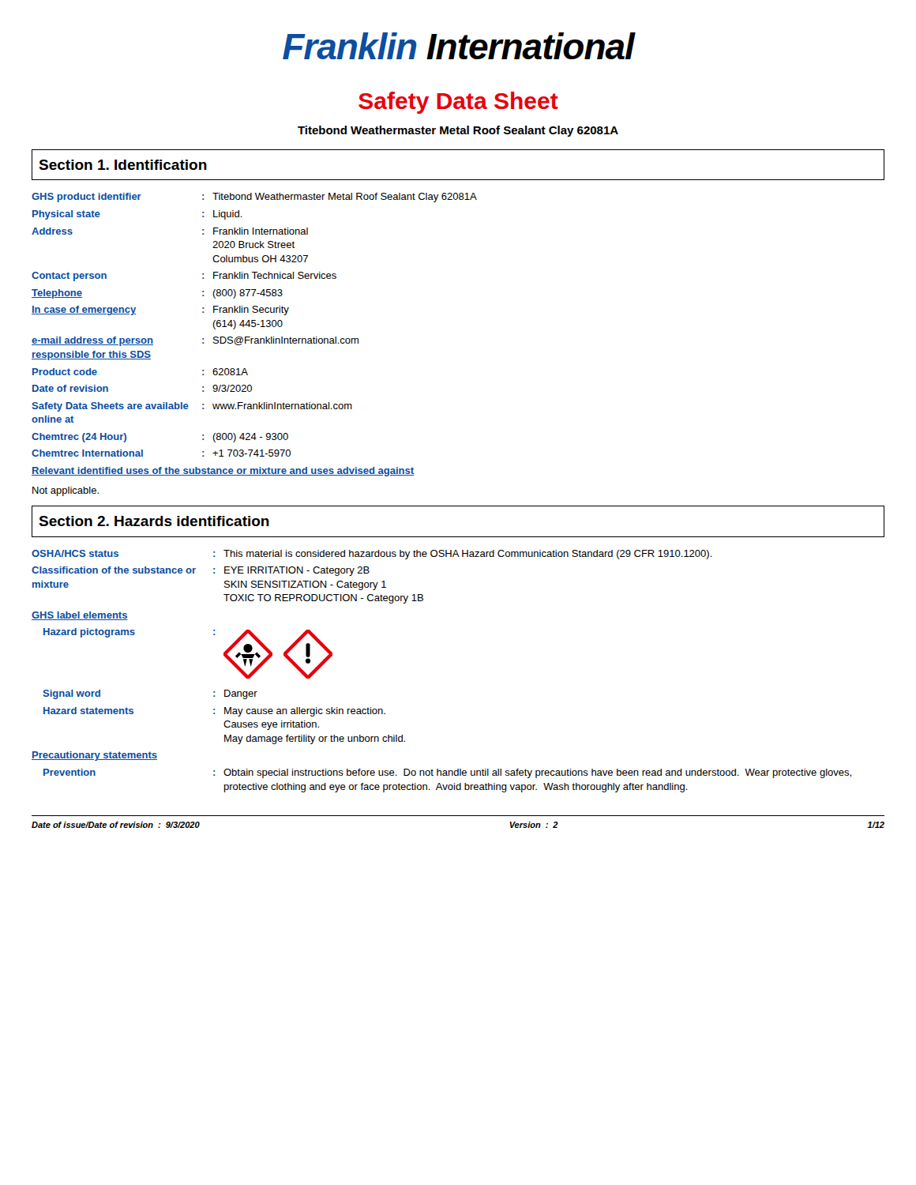Franklin International
Safety Data Sheet
Titebond Weathermaster Metal Roof Sealant Clay 62081A
Section 1. Identification
| GHS product identifier | : | Titebond Weathermaster Metal Roof Sealant Clay 62081A |
| Physical state | : | Liquid. |
| Address | : | Franklin International 2020 Bruck Street Columbus OH 43207 |
| Contact person | : | Franklin Technical Services |
| Telephone | : | (800) 877-4583 |
| In case of emergency | : | Franklin Security (614) 445-1300 |
| e-mail address of person responsible for this SDS | : | SDS@FranklinInternational.com |
| Product code | : | 62081A |
| Date of revision | : | 9/3/2020 |
| Safety Data Sheets are available online at | : | www.FranklinInternational.com |
| Chemtrec (24 Hour) | : | (800) 424 - 9300 |
| Chemtrec International | : | +1 703-741-5970 |
| Relevant identified uses of the substance or mixture and uses advised against |
Not applicable.
Section 2. Hazards identification
| OSHA/HCS status | : | This material is considered hazardous by the OSHA Hazard Communication Standard (29 CFR 1910.1200). |
| Classification of the substance or mixture | : | EYE IRRITATION - Category 2B SKIN SENSITIZATION - Category 1 TOXIC TO REPRODUCTION - Category 1B |
| GHS label elements |
| Hazard pictograms | : | |
| Signal word | : | Danger |
| Hazard statements | : | May cause an allergic skin reaction. Causes eye irritation. May damage fertility or the unborn child. |
| Precautionary statements |
| Prevention | : | Obtain special instructions before use. Do not handle until all safety precautions have been read and understood. Wear protective gloves, protective clothing and eye or face protection. Avoid breathing vapor. Wash thoroughly after handling. |
Date of issue/Date of revision: 9/3/2020
Version: 2
1/12